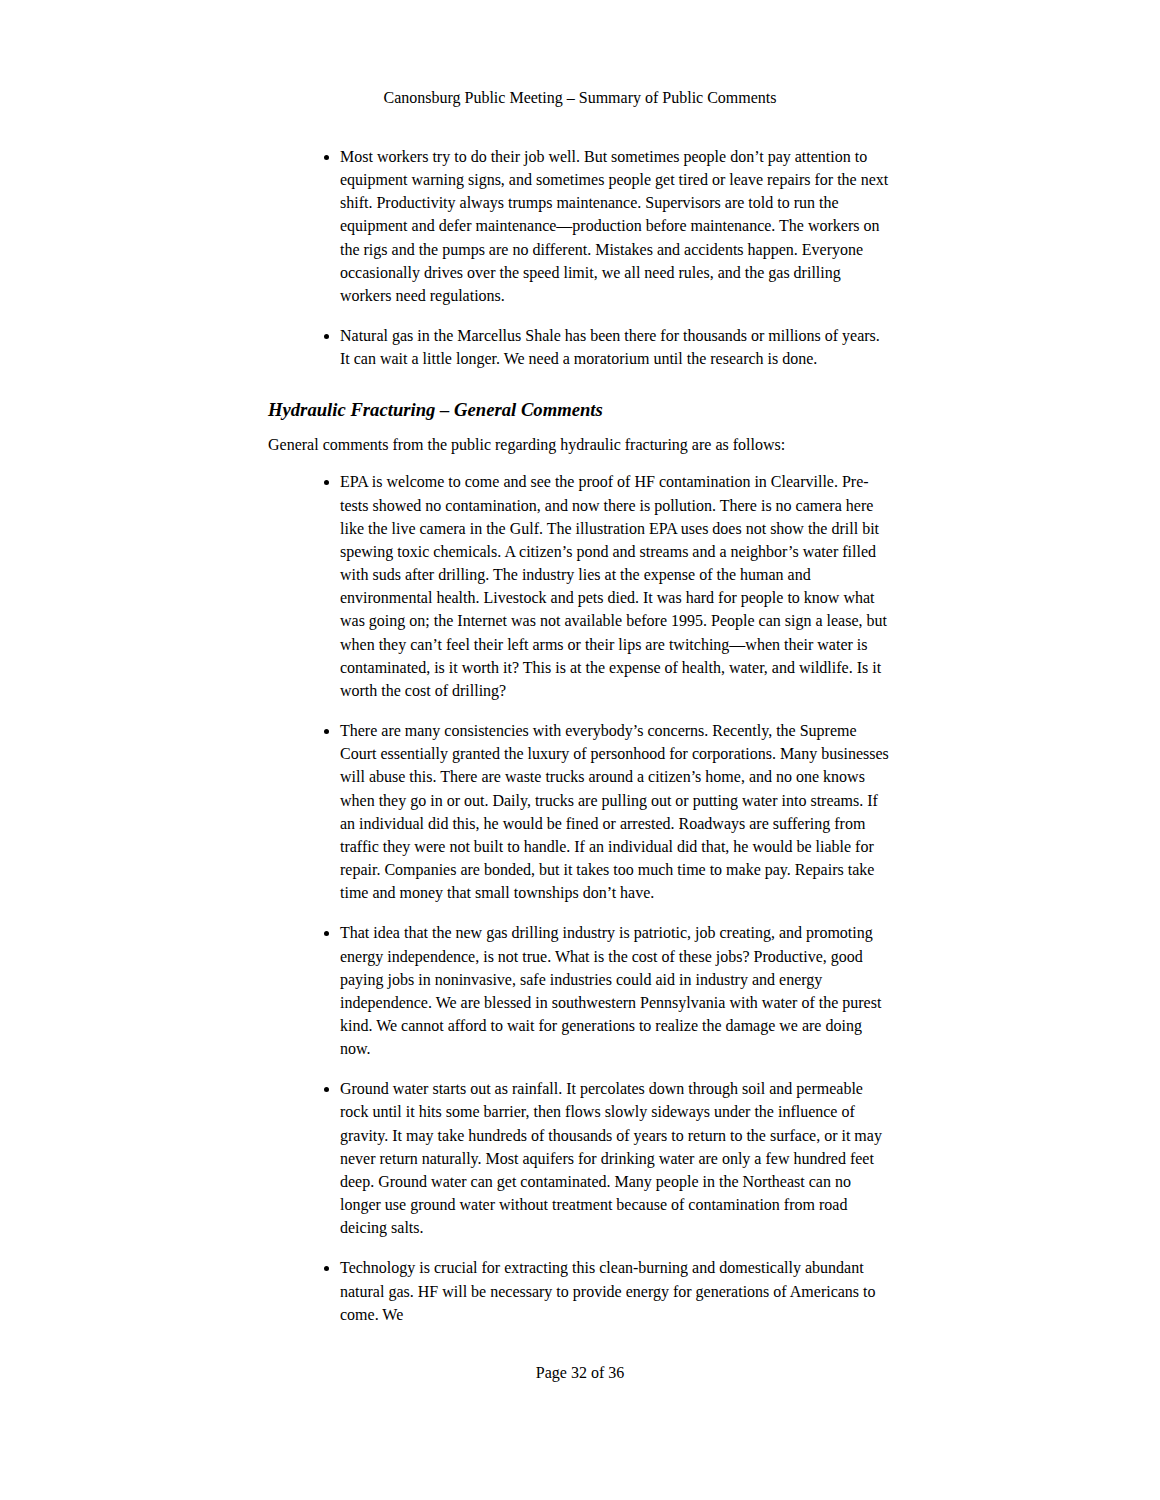Canonsburg Public Meeting – Summary of Public Comments
Most workers try to do their job well. But sometimes people don’t pay attention to equipment warning signs, and sometimes people get tired or leave repairs for the next shift. Productivity always trumps maintenance. Supervisors are told to run the equipment and defer maintenance—production before maintenance. The workers on the rigs and the pumps are no different. Mistakes and accidents happen. Everyone occasionally drives over the speed limit, we all need rules, and the gas drilling workers need regulations.
Natural gas in the Marcellus Shale has been there for thousands or millions of years. It can wait a little longer. We need a moratorium until the research is done.
Hydraulic Fracturing – General Comments
General comments from the public regarding hydraulic fracturing are as follows:
EPA is welcome to come and see the proof of HF contamination in Clearville. Pre-tests showed no contamination, and now there is pollution. There is no camera here like the live camera in the Gulf. The illustration EPA uses does not show the drill bit spewing toxic chemicals. A citizen’s pond and streams and a neighbor’s water filled with suds after drilling. The industry lies at the expense of the human and environmental health. Livestock and pets died. It was hard for people to know what was going on; the Internet was not available before 1995. People can sign a lease, but when they can’t feel their left arms or their lips are twitching—when their water is contaminated, is it worth it? This is at the expense of health, water, and wildlife. Is it worth the cost of drilling?
There are many consistencies with everybody’s concerns. Recently, the Supreme Court essentially granted the luxury of personhood for corporations. Many businesses will abuse this. There are waste trucks around a citizen’s home, and no one knows when they go in or out. Daily, trucks are pulling out or putting water into streams. If an individual did this, he would be fined or arrested. Roadways are suffering from traffic they were not built to handle. If an individual did that, he would be liable for repair. Companies are bonded, but it takes too much time to make pay. Repairs take time and money that small townships don’t have.
That idea that the new gas drilling industry is patriotic, job creating, and promoting energy independence, is not true. What is the cost of these jobs? Productive, good paying jobs in noninvasive, safe industries could aid in industry and energy independence. We are blessed in southwestern Pennsylvania with water of the purest kind. We cannot afford to wait for generations to realize the damage we are doing now.
Ground water starts out as rainfall. It percolates down through soil and permeable rock until it hits some barrier, then flows slowly sideways under the influence of gravity. It may take hundreds of thousands of years to return to the surface, or it may never return naturally. Most aquifers for drinking water are only a few hundred feet deep. Ground water can get contaminated. Many people in the Northeast can no longer use ground water without treatment because of contamination from road deicing salts.
Technology is crucial for extracting this clean-burning and domestically abundant natural gas. HF will be necessary to provide energy for generations of Americans to come. We
Page 32 of 36